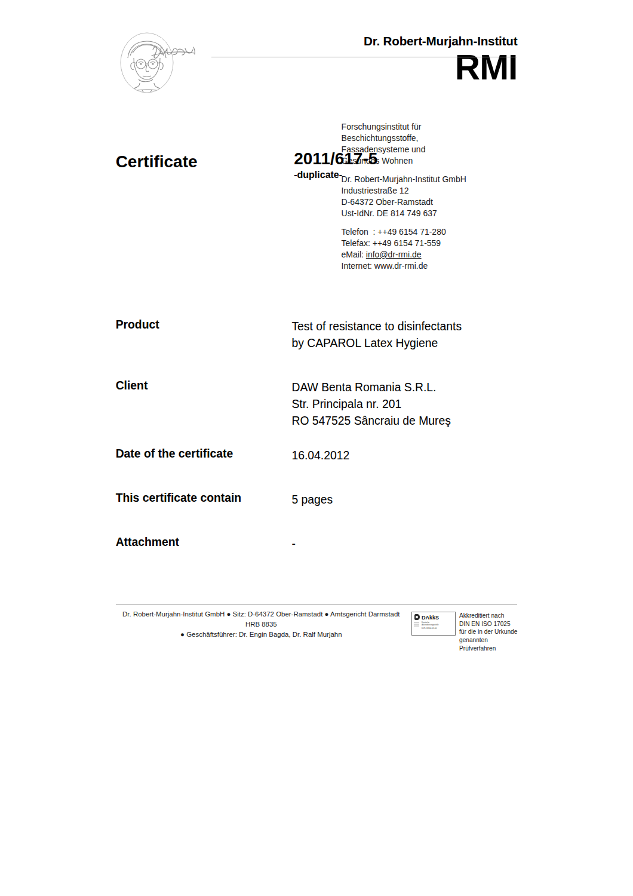Dr. Robert-Murjahn-Institut
RMI
Forschungsinstitut für
Beschichtungsstoffe,
Fassadensysteme und
Gesundes Wohnen
Dr. Robert-Murjahn-Institut GmbH
Industriestraße 12
D-64372 Ober-Ramstadt
Ust-IdNr. DE 814 749 637
Telefon : ++49 6154 71-280
Telefax: ++49 6154 71-559
eMail: info@dr-rmi.de
Internet: www.dr-rmi.de
Certificate
2011/617-5 -duplicate-
| Product | Test of resistance to disinfectants by CAPAROL Latex Hygiene |
| Client | DAW Benta Romania S.R.L. Str. Principala nr. 201 RO 547525 Sâncraiu de Mureş |
| Date of the certificate | 16.04.2012 |
| This certificate contain | 5 pages |
| Attachment | - |
Dr. Robert-Murjahn-Institut GmbH ● Sitz: D-64372 Ober-Ramstadt ● Amtsgericht Darmstadt HRB 8835
● Geschäftsführer: Dr. Engin Bagda, Dr. Ralf Murjahn
DAkkS Deutsche Akkreditierungsstelle D-PL-11104-01-00
Akkreditiert nach
DIN EN ISO 17025
für die in der Urkunde
genannten
Prüfverfahren